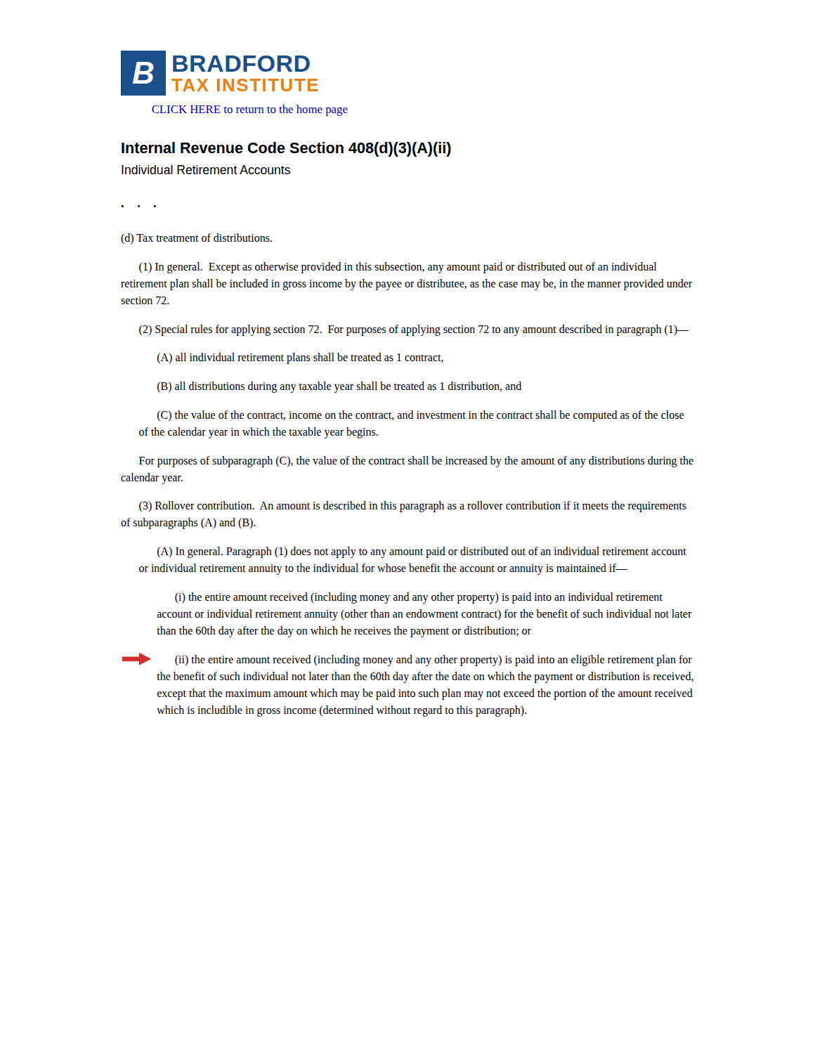B BRADFORD TAX INSTITUTE
CLICK HERE to return to the home page
Internal Revenue Code Section 408(d)(3)(A)(ii)
Individual Retirement Accounts
. . .
(d) Tax treatment of distributions.
(1) In general. Except as otherwise provided in this subsection, any amount paid or distributed out of an individual retirement plan shall be included in gross income by the payee or distributee, as the case may be, in the manner provided under section 72.
(2) Special rules for applying section 72. For purposes of applying section 72 to any amount described in paragraph (1)—
(A) all individual retirement plans shall be treated as 1 contract,
(B) all distributions during any taxable year shall be treated as 1 distribution, and
(C) the value of the contract, income on the contract, and investment in the contract shall be computed as of the close of the calendar year in which the taxable year begins.
For purposes of subparagraph (C), the value of the contract shall be increased by the amount of any distributions during the calendar year.
(3) Rollover contribution. An amount is described in this paragraph as a rollover contribution if it meets the requirements of subparagraphs (A) and (B).
(A) In general. Paragraph (1) does not apply to any amount paid or distributed out of an individual retirement account or individual retirement annuity to the individual for whose benefit the account or annuity is maintained if—
(i) the entire amount received (including money and any other property) is paid into an individual retirement account or individual retirement annuity (other than an endowment contract) for the benefit of such individual not later than the 60th day after the day on which he receives the payment or distribution; or
(ii) the entire amount received (including money and any other property) is paid into an eligible retirement plan for the benefit of such individual not later than the 60th day after the date on which the payment or distribution is received, except that the maximum amount which may be paid into such plan may not exceed the portion of the amount received which is includible in gross income (determined without regard to this paragraph).